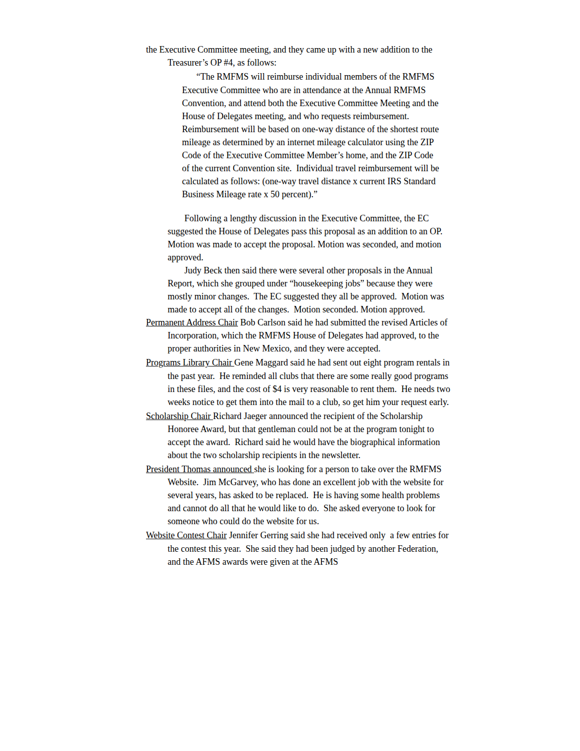the Executive Committee meeting, and they came up with a new addition to the Treasurer’s OP #4, as follows:
“The RMFMS will reimburse individual members of the RMFMS Executive Committee who are in attendance at the Annual RMFMS Convention, and attend both the Executive Committee Meeting and the House of Delegates meeting, and who requests reimbursement. Reimbursement will be based on one-way distance of the shortest route mileage as determined by an internet mileage calculator using the ZIP Code of the Executive Committee Member’s home, and the ZIP Code of the current Convention site. Individual travel reimbursement will be calculated as follows: (one-way travel distance x current IRS Standard Business Mileage rate x 50 percent).”
Following a lengthy discussion in the Executive Committee, the EC suggested the House of Delegates pass this proposal as an addition to an OP. Motion was made to accept the proposal. Motion was seconded, and motion approved.
Judy Beck then said there were several other proposals in the Annual Report, which she grouped under “housekeeping jobs” because they were mostly minor changes. The EC suggested they all be approved. Motion was made to accept all of the changes. Motion seconded. Motion approved.
Permanent Address Chair Bob Carlson said he had submitted the revised Articles of Incorporation, which the RMFMS House of Delegates had approved, to the proper authorities in New Mexico, and they were accepted.
Programs Library Chair Gene Maggard said he had sent out eight program rentals in the past year. He reminded all clubs that there are some really good programs in these files, and the cost of $4 is very reasonable to rent them. He needs two weeks notice to get them into the mail to a club, so get him your request early.
Scholarship Chair Richard Jaeger announced the recipient of the Scholarship Honoree Award, but that gentleman could not be at the program tonight to accept the award. Richard said he would have the biographical information about the two scholarship recipients in the newsletter.
President Thomas announced she is looking for a person to take over the RMFMS Website. Jim McGarvey, who has done an excellent job with the website for several years, has asked to be replaced. He is having some health problems and cannot do all that he would like to do. She asked everyone to look for someone who could do the website for us.
Website Contest Chair Jennifer Gerring said she had received only a few entries for the contest this year. She said they had been judged by another Federation, and the AFMS awards were given at the AFMS